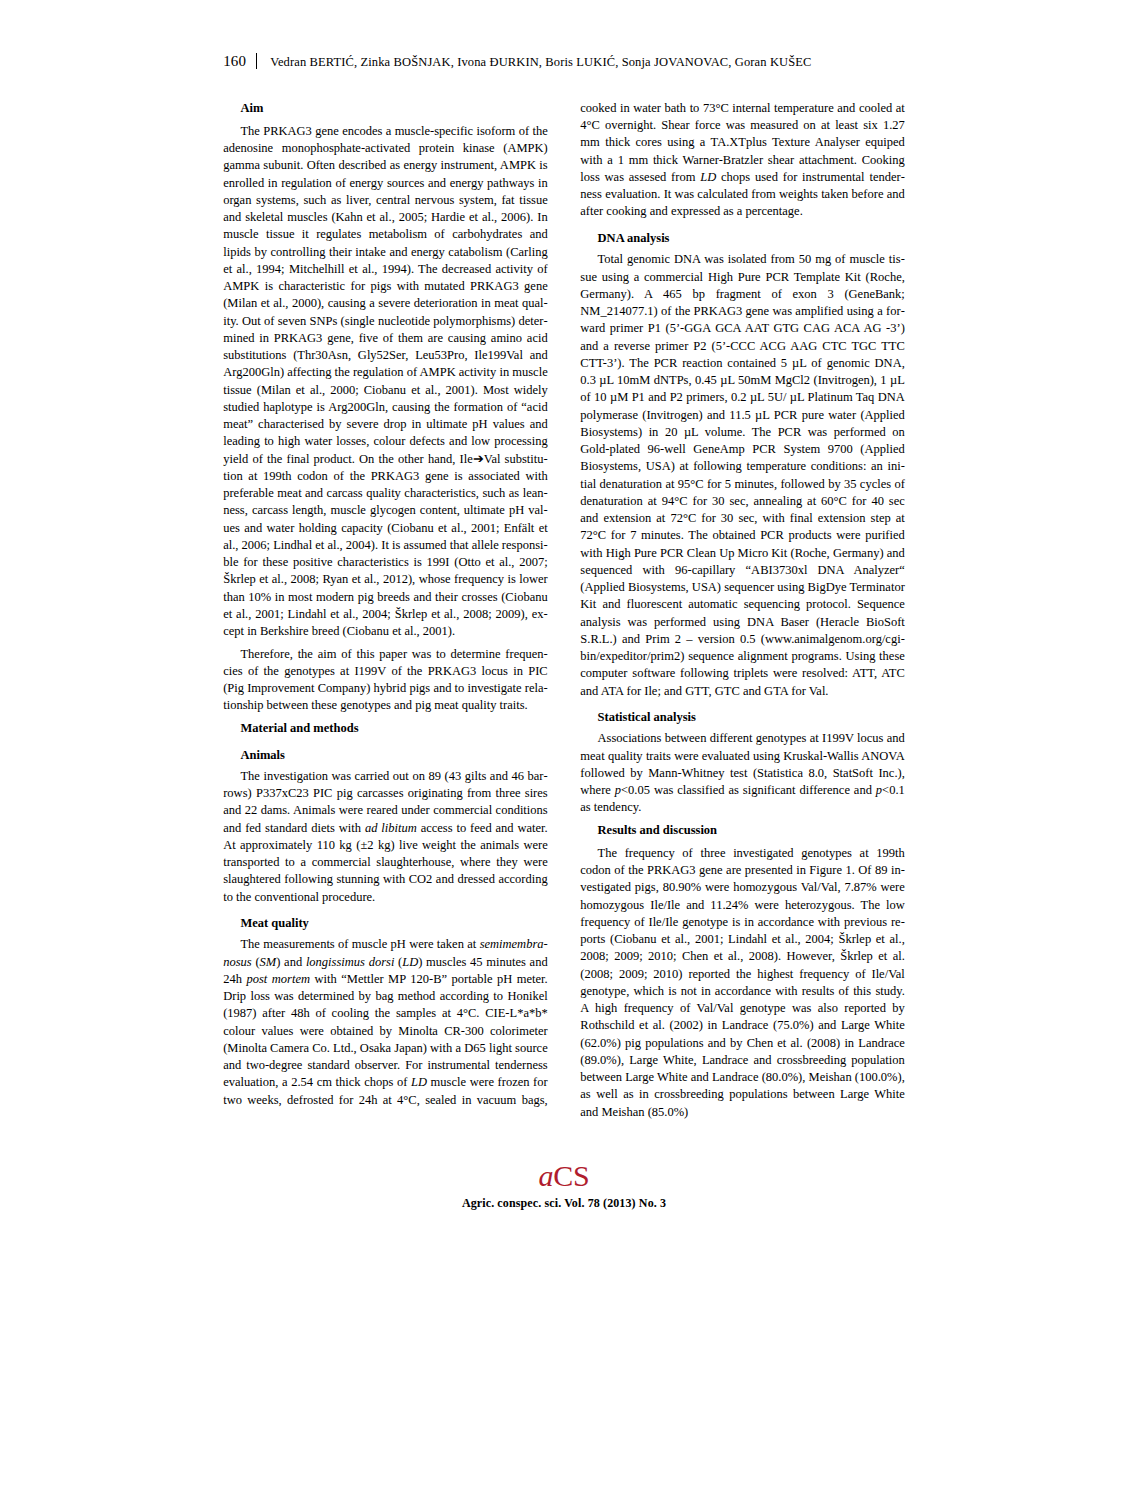160
Vedran BERTIĆ, Zinka BOŠNJAK, Ivona ĐURKIN, Boris LUKIĆ, Sonja JOVANOVAC, Goran KUŠEC
Aim
The PRKAG3 gene encodes a muscle-specific isoform of the adenosine monophosphate-activated protein kinase (AMPK) gamma subunit. Often described as energy instrument, AMPK is enrolled in regulation of energy sources and energy pathways in organ systems, such as liver, central nervous system, fat tissue and skeletal muscles (Kahn et al., 2005; Hardie et al., 2006). In muscle tissue it regulates metabolism of carbohydrates and lipids by controlling their intake and energy catabolism (Carling et al., 1994; Mitchelhill et al., 1994). The decreased activity of AMPK is characteristic for pigs with mutated PRKAG3 gene (Milan et al., 2000), causing a severe deterioration in meat quality. Out of seven SNPs (single nucleotide polymorphisms) determined in PRKAG3 gene, five of them are causing amino acid substitutions (Thr30Asn, Gly52Ser, Leu53Pro, Ile199Val and Arg200Gln) affecting the regulation of AMPK activity in muscle tissue (Milan et al., 2000; Ciobanu et al., 2001). Most widely studied haplotype is Arg200Gln, causing the formation of “acid meat” characterised by severe drop in ultimate pH values and leading to high water losses, colour defects and low processing yield of the final product. On the other hand, Ile➔Val substitution at 199th codon of the PRKAG3 gene is associated with preferable meat and carcass quality characteristics, such as leanness, carcass length, muscle glycogen content, ultimate pH values and water holding capacity (Ciobanu et al., 2001; Enfält et al., 2006; Lindhal et al., 2004). It is assumed that allele responsible for these positive characteristics is 199I (Otto et al., 2007; Škrlep et al., 2008; Ryan et al., 2012), whose frequency is lower than 10% in most modern pig breeds and their crosses (Ciobanu et al., 2001; Lindahl et al., 2004; Škrlep et al., 2008; 2009), except in Berkshire breed (Ciobanu et al., 2001).
Therefore, the aim of this paper was to determine frequencies of the genotypes at I199V of the PRKAG3 locus in PIC (Pig Improvement Company) hybrid pigs and to investigate relationship between these genotypes and pig meat quality traits.
Material and methods
Animals
The investigation was carried out on 89 (43 gilts and 46 barrows) P337xC23 PIC pig carcasses originating from three sires and 22 dams. Animals were reared under commercial conditions and fed standard diets with ad libitum access to feed and water. At approximately 110 kg (±2 kg) live weight the animals were transported to a commercial slaughterhouse, where they were slaughtered following stunning with CO2 and dressed according to the conventional procedure.
Meat quality
The measurements of muscle pH were taken at semimembranosus (SM) and longissimus dorsi (LD) muscles 45 minutes and 24h post mortem with “Mettler MP 120-B” portable pH meter. Drip loss was determined by bag method according to Honikel (1987) after 48h of cooling the samples at 4°C. CIE-L*a*b* colour values were obtained by Minolta CR-300 colorimeter (Minolta Camera Co. Ltd., Osaka Japan) with a D65 light source and two-degree standard observer. For instrumental tenderness evaluation, a 2.54 cm thick chops of LD muscle were frozen for two weeks, defrosted for 24h at 4°C, sealed in vacuum bags, cooked in water bath to 73°C internal temperature and cooled at 4°C overnight. Shear force was measured on at least six 1.27 mm thick cores using a TA.XTplus Texture Analyser equiped with a 1 mm thick Warner-Bratzler shear attachment. Cooking loss was assesed from LD chops used for instrumental tenderness evaluation. It was calculated from weights taken before and after cooking and expressed as a percentage.
DNA analysis
Total genomic DNA was isolated from 50 mg of muscle tissue using a commercial High Pure PCR Template Kit (Roche, Germany). A 465 bp fragment of exon 3 (GeneBank; NM_214077.1) of the PRKAG3 gene was amplified using a forward primer P1 (5’-GGA GCA AAT GTG CAG ACA AG -3’) and a reverse primer P2 (5’-CCC ACG AAG CTC TGC TTC CTT-3’). The PCR reaction contained 5 µL of genomic DNA, 0.3 µL 10mM dNTPs, 0.45 µL 50mM MgCl2 (Invitrogen), 1 µL of 10 µM P1 and P2 primers, 0.2 µL 5U/ µL Platinum Taq DNA polymerase (Invitrogen) and 11.5 µL PCR pure water (Applied Biosystems) in 20 µL volume. The PCR was performed on Gold-plated 96-well GeneAmp PCR System 9700 (Applied Biosystems, USA) at following temperature conditions: an initial denaturation at 95°C for 5 minutes, followed by 35 cycles of denaturation at 94°C for 30 sec, annealing at 60°C for 40 sec and extension at 72°C for 30 sec, with final extension step at 72°C for 7 minutes. The obtained PCR products were purified with High Pure PCR Clean Up Micro Kit (Roche, Germany) and sequenced with 96-capillary “ABI3730xl DNA Analyzer“ (Applied Biosystems, USA) sequencer using BigDye Terminator Kit and fluorescent automatic sequencing protocol. Sequence analysis was performed using DNA Baser (Heracle BioSoft S.R.L.) and Prim 2 – version 0.5 (www.animalgenom.org/cgi-bin/expeditor/prim2) sequence alignment programs. Using these computer software following triplets were resolved: ATT, ATC and ATA for Ile; and GTT, GTC and GTA for Val.
Statistical analysis
Associations between different genotypes at I199V locus and meat quality traits were evaluated using Kruskal-Wallis ANOVA followed by Mann-Whitney test (Statistica 8.0, StatSoft Inc.), where p<0.05 was classified as significant difference and p<0.1 as tendency.
Results and discussion
The frequency of three investigated genotypes at 199th codon of the PRKAG3 gene are presented in Figure 1. Of 89 investigated pigs, 80.90% were homozygous Val/Val, 7.87% were homozygous Ile/Ile and 11.24% were heterozygous. The low frequency of Ile/Ile genotype is in accordance with previous reports (Ciobanu et al., 2001; Lindahl et al., 2004; Škrlep et al., 2008; 2009; 2010; Chen et al., 2008). However, Škrlep et al. (2008; 2009; 2010) reported the highest frequency of Ile/Val genotype, which is not in accordance with results of this study. A high frequency of Val/Val genotype was also reported by Rothschild et al. (2002) in Landrace (75.0%) and Large White (62.0%) pig populations and by Chen et al. (2008) in Landrace (89.0%), Large White, Landrace and crossbreeding population between Large White and Landrace (80.0%), Meishan (100.0%), as well as in crossbreeding populations between Large White and Meishan (85.0%)
aCS
Agric. conspec. sci. Vol. 78 (2013) No. 3